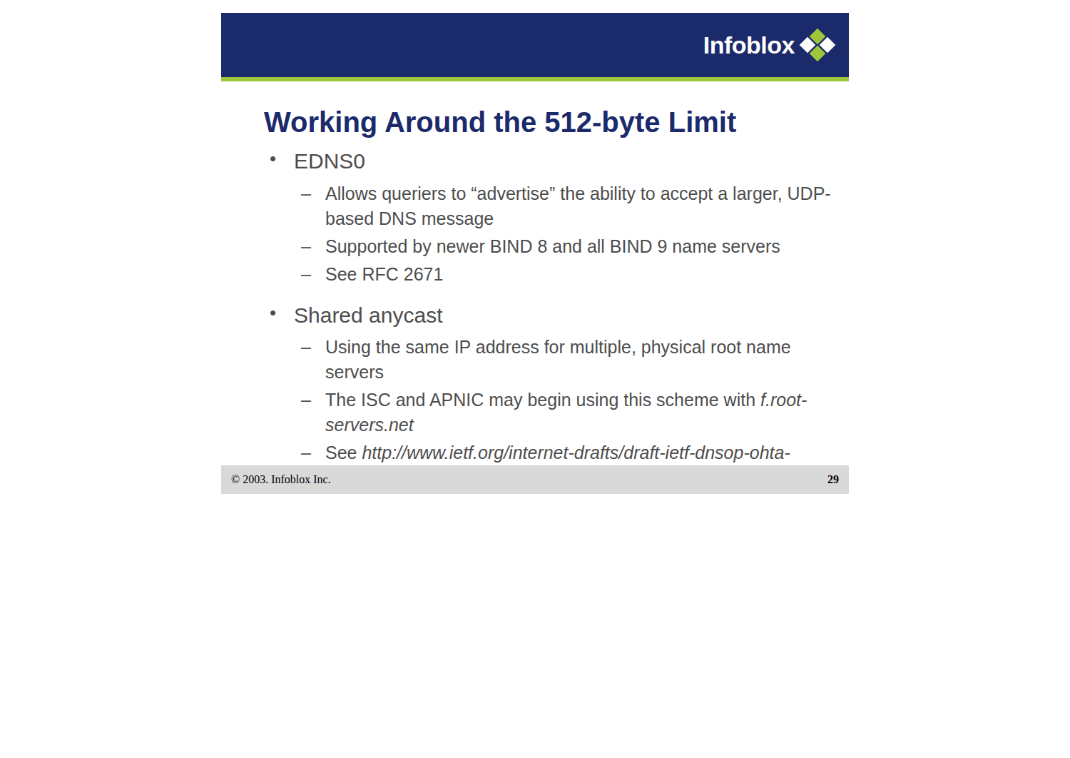Infoblox
Working Around the 512-byte Limit
EDNS0
Allows queriers to “advertise” the ability to accept a larger, UDP-based DNS message
Supported by newer BIND 8 and all BIND 9 name servers
See RFC 2671
Shared anycast
Using the same IP address for multiple, physical root name servers
The ISC and APNIC may begin using this scheme with f.root-servers.net
See http://www.ietf.org/internet-drafts/draft-ietf-dnsop-ohta-shared-root-server-02.txt
© 2003. Infoblox Inc.
29